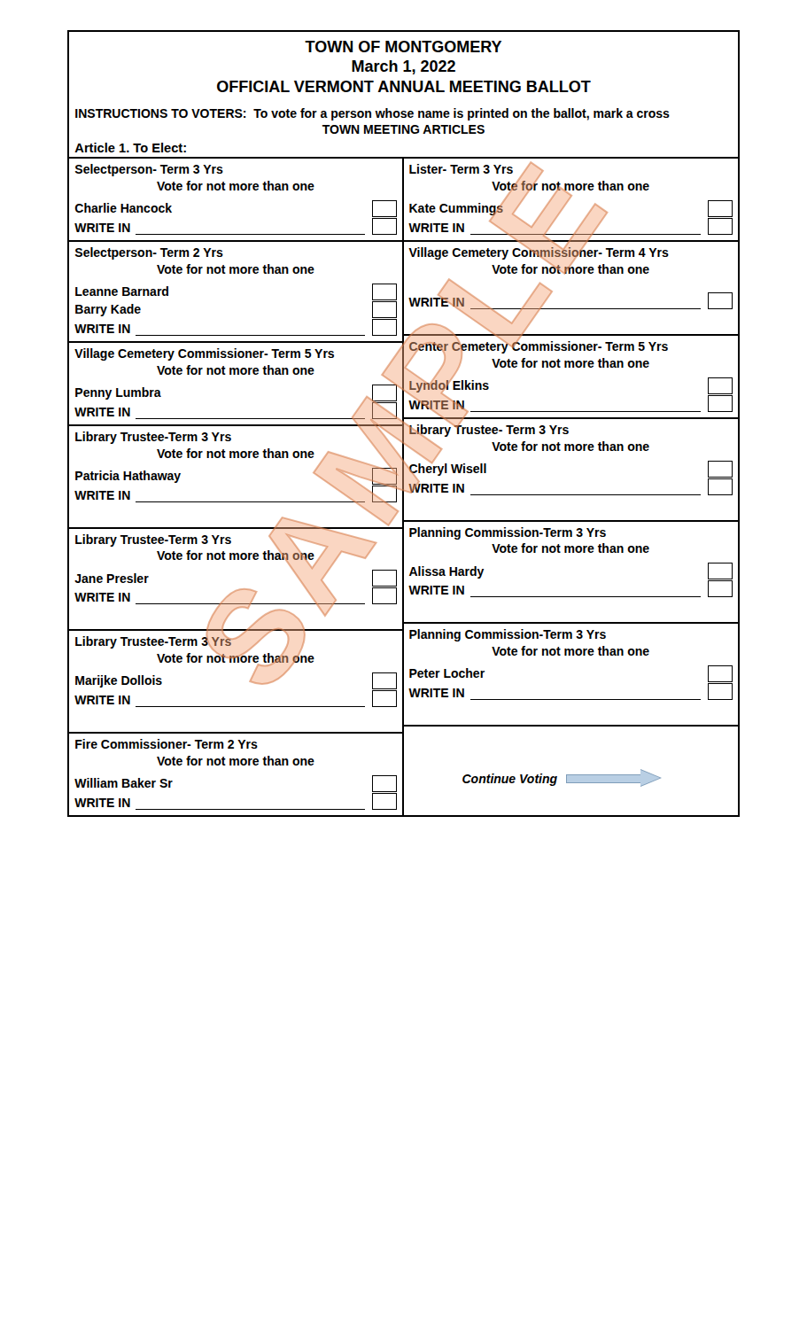SAMPLE
TOWN OF MONTGOMERY
March 1, 2022
OFFICIAL VERMONT ANNUAL MEETING BALLOT
INSTRUCTIONS TO VOTERS: To vote for a person whose name is printed on the ballot, mark a cross TOWN MEETING ARTICLES
Article 1. To Elect:
Selectperson- Term 3 Yrs
Vote for not more than one
Charlie Hancock
WRITE IN
Selectperson- Term 2 Yrs
Vote for not more than one
Leanne Barnard
Barry Kade
WRITE IN
Village Cemetery Commissioner- Term 5 Yrs
Vote for not more than one
Penny Lumbra
WRITE IN
Library Trustee-Term 3 Yrs
Vote for not more than one
Patricia Hathaway
WRITE IN
Library Trustee-Term 3 Yrs
Vote for not more than one
Jane Presler
WRITE IN
Library Trustee-Term 3 Yrs
Vote for not more than one
Marijke Dollois
WRITE IN
Fire Commissioner- Term 2 Yrs
Vote for not more than one
William Baker Sr
WRITE IN
Lister- Term 3 Yrs
Vote for not more than one
Kate Cummings
WRITE IN
Village Cemetery Commissioner- Term 4 Yrs
Vote for not more than one
WRITE IN
Center Cemetery Commissioner- Term 5 Yrs
Vote for not more than one
Lyndol Elkins
WRITE IN
Library Trustee- Term 3 Yrs
Vote for not more than one
Cheryl Wisell
WRITE IN
Planning Commission-Term 3 Yrs
Vote for not more than one
Alissa Hardy
WRITE IN
Planning Commission-Term 3 Yrs
Vote for not more than one
Peter Locher
WRITE IN
Continue Voting